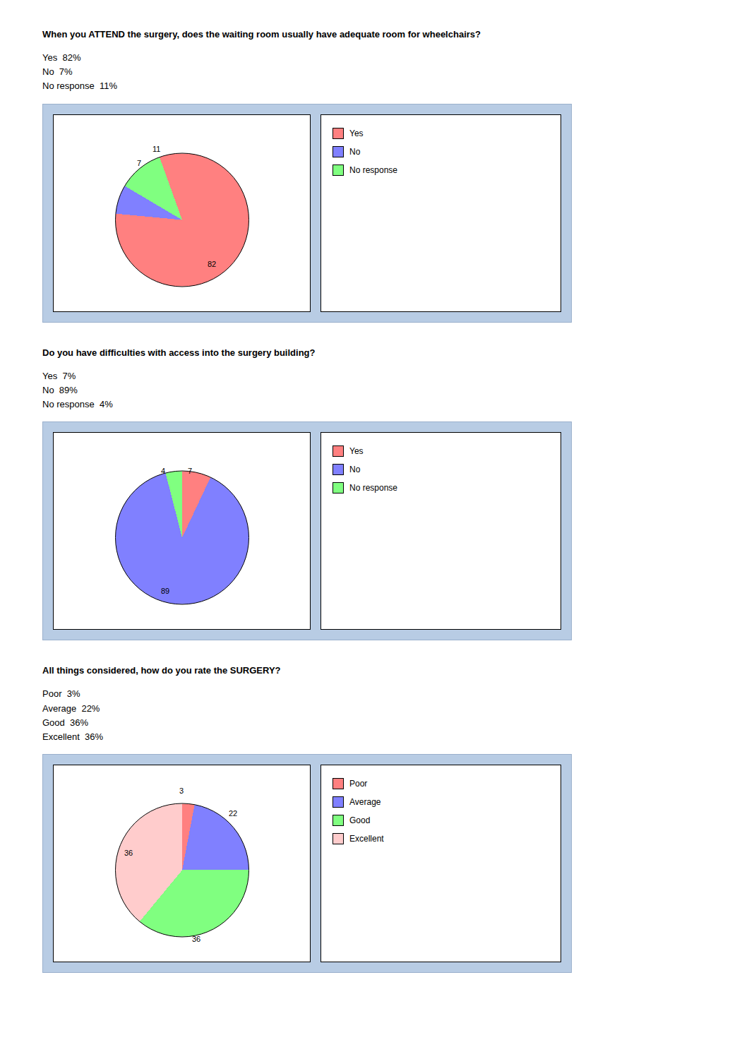When you ATTEND the surgery, does the waiting room usually have adequate room for wheelchairs?
Yes 82%
No 7%
No response 11%
82 7 11
Yes
No
No response
Do you have difficulties with access into the surgery building?
Yes 7%
No 89%
No response 4%
89 7 4
Yes
No
No response
All things considered, how do you rate the SURGERY?
Poor 3%
Average 22%
Good 36%
Excellent 36%
3 22 36 36
Poor
Average
Good
Excellent